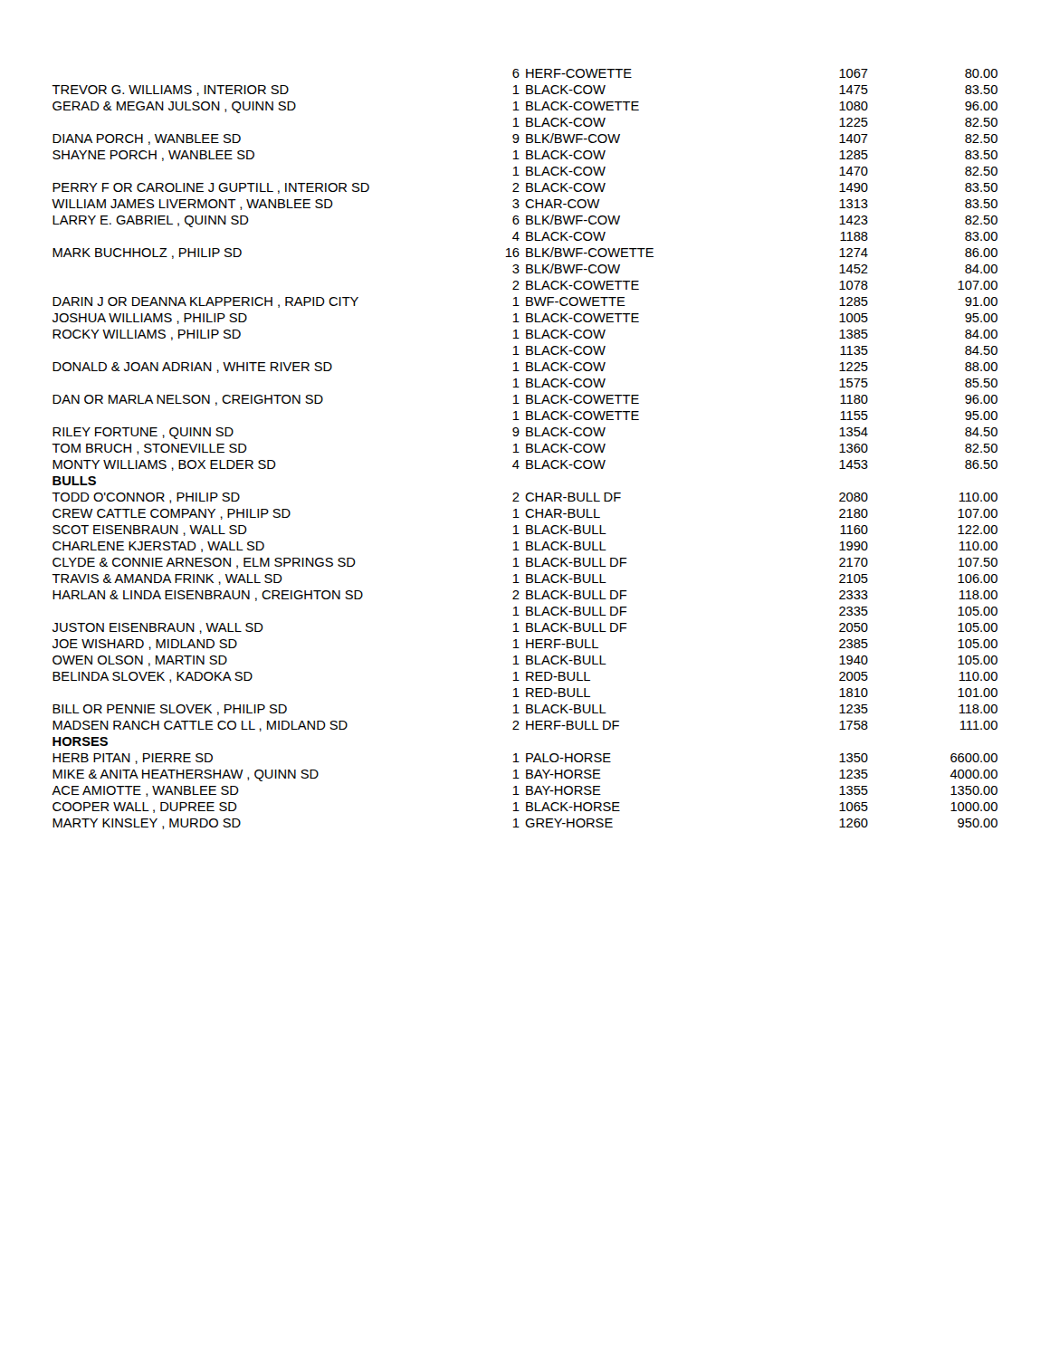| | 6 | HERF-COWETTE | 1067 | 80.00 |
| TREVOR G. WILLIAMS , INTERIOR SD | 1 | BLACK-COW | 1475 | 83.50 |
| GERAD & MEGAN JULSON , QUINN SD | 1 | BLACK-COWETTE | 1080 | 96.00 |
| | 1 | BLACK-COW | 1225 | 82.50 |
| DIANA PORCH , WANBLEE SD | 9 | BLK/BWF-COW | 1407 | 82.50 |
| SHAYNE PORCH , WANBLEE SD | 1 | BLACK-COW | 1285 | 83.50 |
| | 1 | BLACK-COW | 1470 | 82.50 |
| PERRY F OR CAROLINE J GUPTILL , INTERIOR SD | 2 | BLACK-COW | 1490 | 83.50 |
| WILLIAM JAMES LIVERMONT , WANBLEE SD | 3 | CHAR-COW | 1313 | 83.50 |
| LARRY E. GABRIEL , QUINN SD | 6 | BLK/BWF-COW | 1423 | 82.50 |
| | 4 | BLACK-COW | 1188 | 83.00 |
| MARK BUCHHOLZ , PHILIP SD | 16 | BLK/BWF-COWETTE | 1274 | 86.00 |
| | 3 | BLK/BWF-COW | 1452 | 84.00 |
| | 2 | BLACK-COWETTE | 1078 | 107.00 |
| DARIN J OR DEANNA KLAPPERICH , RAPID CITY | 1 | BWF-COWETTE | 1285 | 91.00 |
| JOSHUA WILLIAMS , PHILIP SD | 1 | BLACK-COWETTE | 1005 | 95.00 |
| ROCKY WILLIAMS , PHILIP SD | 1 | BLACK-COW | 1385 | 84.00 |
| | 1 | BLACK-COW | 1135 | 84.50 |
| DONALD & JOAN ADRIAN , WHITE RIVER SD | 1 | BLACK-COW | 1225 | 88.00 |
| | 1 | BLACK-COW | 1575 | 85.50 |
| DAN OR MARLA NELSON , CREIGHTON SD | 1 | BLACK-COWETTE | 1180 | 96.00 |
| | 1 | BLACK-COWETTE | 1155 | 95.00 |
| RILEY FORTUNE , QUINN SD | 9 | BLACK-COW | 1354 | 84.50 |
| TOM BRUCH , STONEVILLE SD | 1 | BLACK-COW | 1360 | 82.50 |
| MONTY WILLIAMS , BOX ELDER SD | 4 | BLACK-COW | 1453 | 86.50 |
| BULLS | | | | |
| TODD O'CONNOR , PHILIP SD | 2 | CHAR-BULL DF | 2080 | 110.00 |
| CREW CATTLE COMPANY , PHILIP SD | 1 | CHAR-BULL | 2180 | 107.00 |
| SCOT EISENBRAUN , WALL SD | 1 | BLACK-BULL | 1160 | 122.00 |
| CHARLENE KJERSTAD , WALL SD | 1 | BLACK-BULL | 1990 | 110.00 |
| CLYDE & CONNIE ARNESON , ELM SPRINGS SD | 1 | BLACK-BULL DF | 2170 | 107.50 |
| TRAVIS & AMANDA FRINK , WALL SD | 1 | BLACK-BULL | 2105 | 106.00 |
| HARLAN & LINDA EISENBRAUN , CREIGHTON SD | 2 | BLACK-BULL DF | 2333 | 118.00 |
| | 1 | BLACK-BULL DF | 2335 | 105.00 |
| JUSTON EISENBRAUN , WALL SD | 1 | BLACK-BULL DF | 2050 | 105.00 |
| JOE WISHARD , MIDLAND SD | 1 | HERF-BULL | 2385 | 105.00 |
| OWEN OLSON , MARTIN SD | 1 | BLACK-BULL | 1940 | 105.00 |
| BELINDA SLOVEK , KADOKA SD | 1 | RED-BULL | 2005 | 110.00 |
| | 1 | RED-BULL | 1810 | 101.00 |
| BILL OR PENNIE SLOVEK , PHILIP SD | 1 | BLACK-BULL | 1235 | 118.00 |
| MADSEN RANCH CATTLE CO LL , MIDLAND SD | 2 | HERF-BULL DF | 1758 | 111.00 |
| HORSES | | | | |
| HERB PITAN , PIERRE SD | 1 | PALO-HORSE | 1350 | 6600.00 |
| MIKE & ANITA HEATHERSHAW , QUINN SD | 1 | BAY-HORSE | 1235 | 4000.00 |
| ACE AMIOTTE , WANBLEE SD | 1 | BAY-HORSE | 1355 | 1350.00 |
| COOPER WALL , DUPREE SD | 1 | BLACK-HORSE | 1065 | 1000.00 |
| MARTY KINSLEY , MURDO SD | 1 | GREY-HORSE | 1260 | 950.00 |